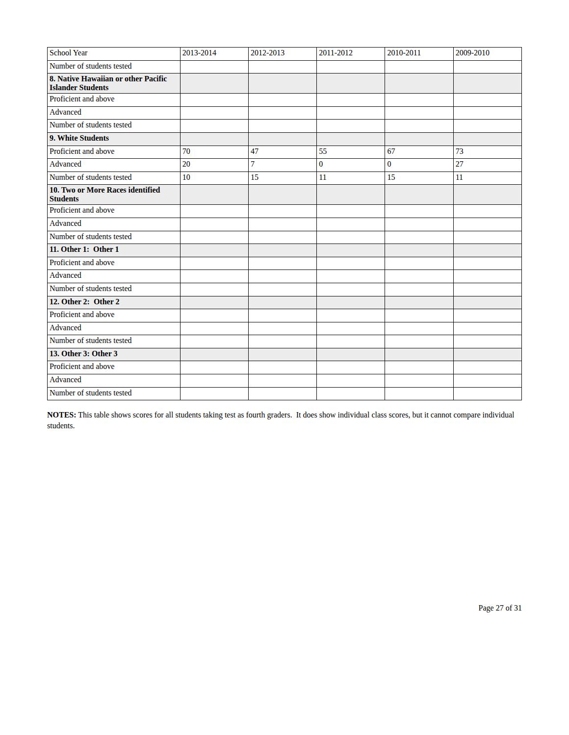| School Year | 2013-2014 | 2012-2013 | 2011-2012 | 2010-2011 | 2009-2010 |
| --- | --- | --- | --- | --- | --- |
| Number of students tested | | | | | |
| 8. Native Hawaiian or other Pacific Islander Students | | | | | |
| Proficient and above | | | | | |
| Advanced | | | | | |
| Number of students tested | | | | | |
| 9. White Students | | | | | |
| Proficient and above | 70 | 47 | 55 | 67 | 73 |
| Advanced | 20 | 7 | 0 | 0 | 27 |
| Number of students tested | 10 | 15 | 11 | 15 | 11 |
| 10. Two or More Races identified Students | | | | | |
| Proficient and above | | | | | |
| Advanced | | | | | |
| Number of students tested | | | | | |
| 11. Other 1: Other 1 | | | | | |
| Proficient and above | | | | | |
| Advanced | | | | | |
| Number of students tested | | | | | |
| 12. Other 2: Other 2 | | | | | |
| Proficient and above | | | | | |
| Advanced | | | | | |
| Number of students tested | | | | | |
| 13. Other 3: Other 3 | | | | | |
| Proficient and above | | | | | |
| Advanced | | | | | |
| Number of students tested | | | | | |
NOTES: This table shows scores for all students taking test as fourth graders. It does show individual class scores, but it cannot compare individual students.
Page 27 of 31